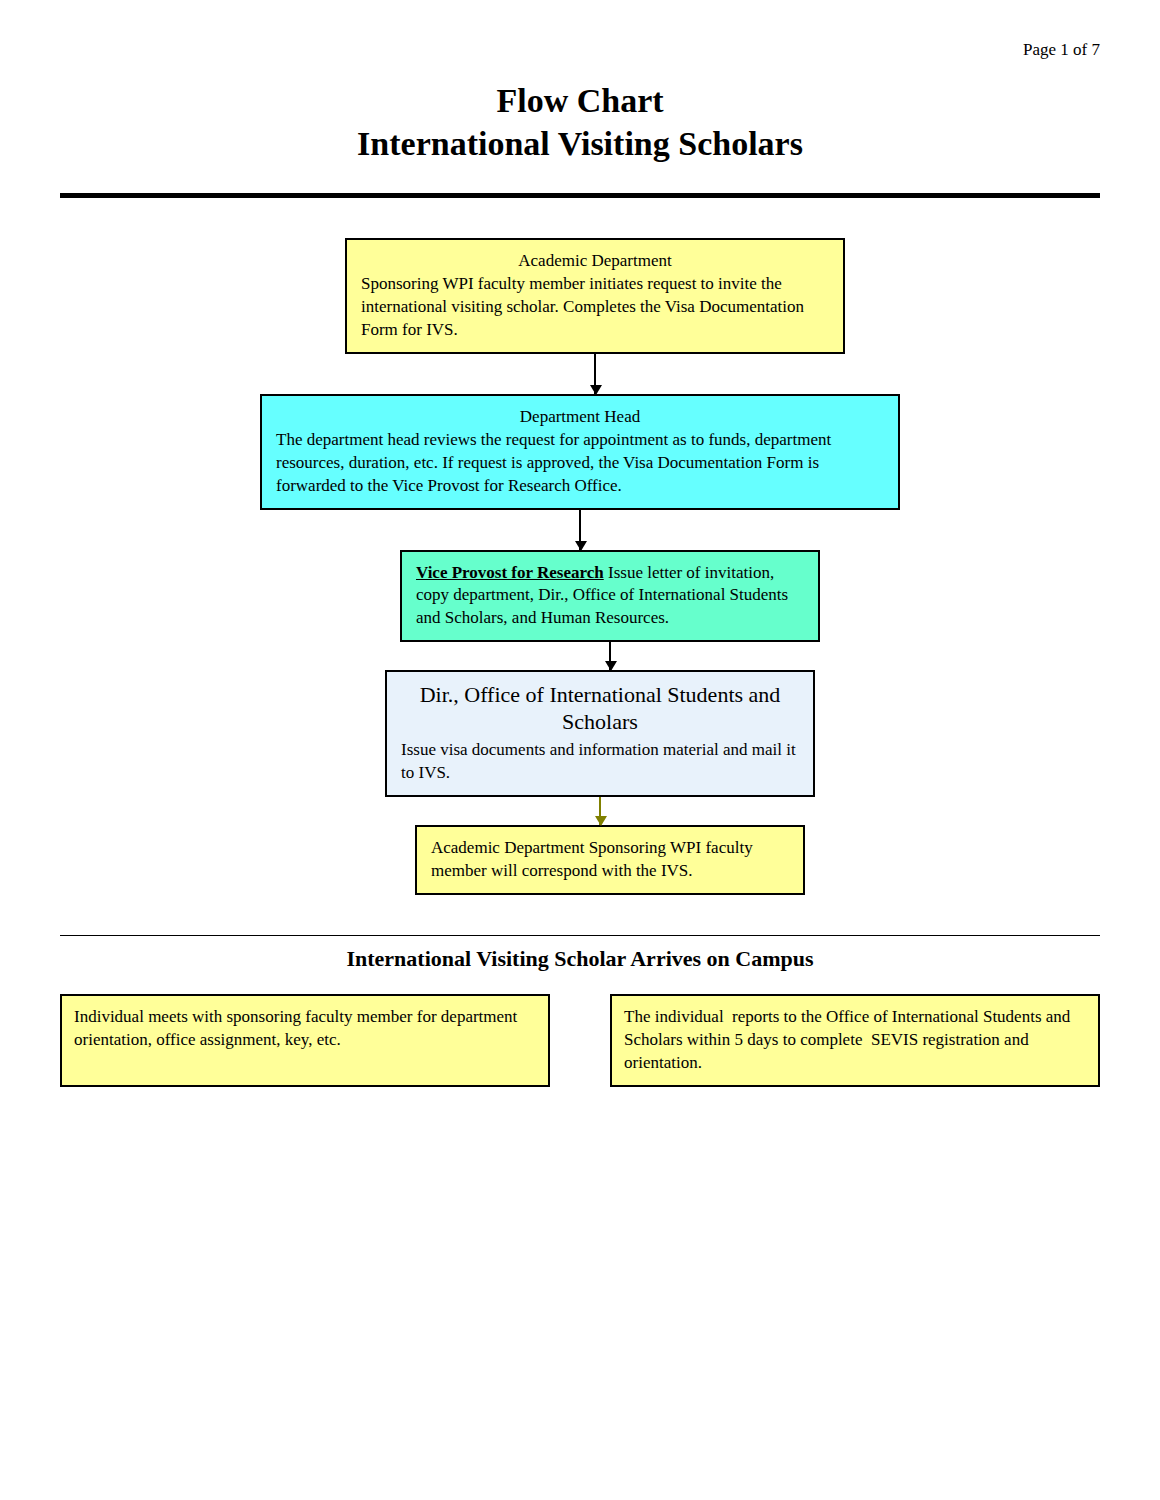Page 1 of 7
Flow Chart
International Visiting Scholars
Academic Department Sponsoring WPI faculty member initiates request to invite the international visiting scholar. Completes the Visa Documentation Form for IVS.
Department Head The department head reviews the request for appointment as to funds, department resources, duration, etc. If request is approved, the Visa Documentation Form is forwarded to the Vice Provost for Research Office.
Vice Provost for Research Issue letter of invitation, copy department, Dir., Office of International Students and Scholars, and Human Resources.
Dir., Office of International Students and Scholars Issue visa documents and information material and mail it to IVS.
Academic Department Sponsoring WPI faculty member will correspond with the IVS.
International Visiting Scholar Arrives on Campus
Individual meets with sponsoring faculty member for department orientation, office assignment, key, etc.
The individual reports to the Office of International Students and Scholars within 5 days to complete SEVIS registration and orientation.